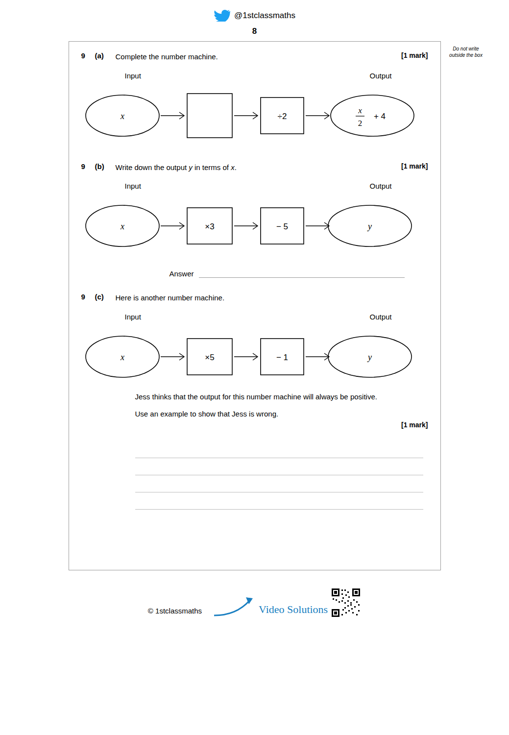@1stclassmaths
8
Do not write outside the box
9 (a) Complete the number machine. [1 mark]
Input Output
x ÷2 x 2 + 4
9 (b) Write down the output y in terms of x. [1 mark]
Input Output
x ×3 − 5 y
Answer
9 (c) Here is another number machine.
Input Output
x ×5 − 1 y
Jess thinks that the output for this number machine will always be positive.
Use an example to show that Jess is wrong.
[1 mark]
© 1stclassmaths Video Solutions